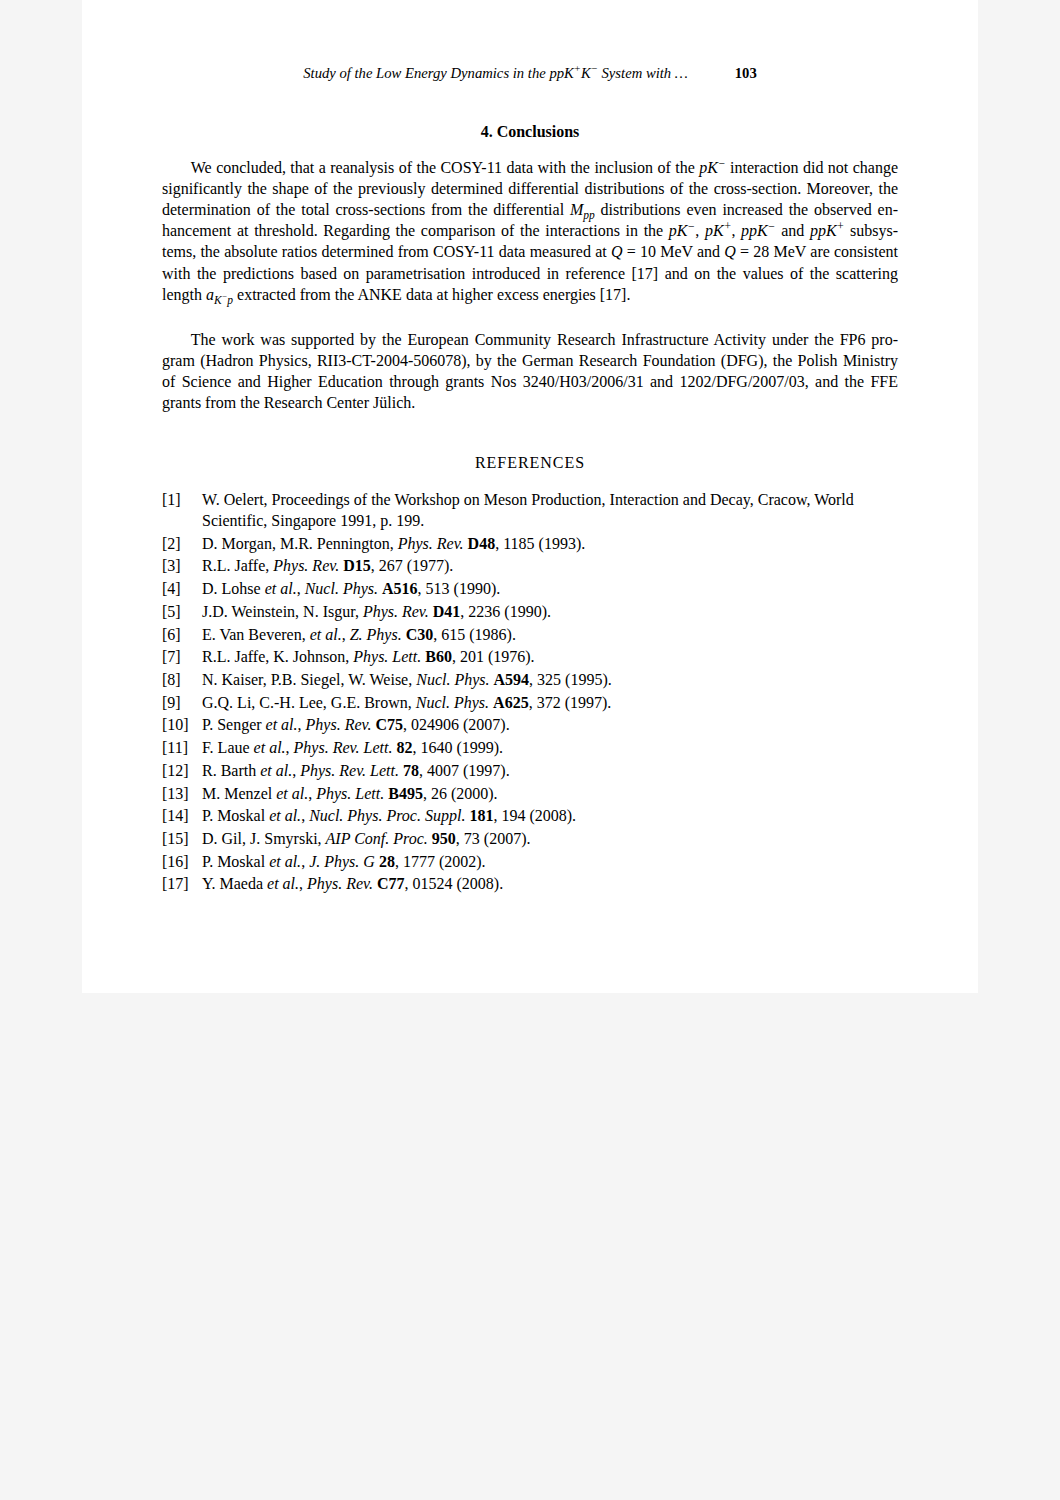Study of the Low Energy Dynamics in the ppK+K− System with … 103
4. Conclusions
We concluded, that a reanalysis of the COSY-11 data with the inclusion of the pK− interaction did not change significantly the shape of the previously determined differential distributions of the cross-section. Moreover, the determination of the total cross-sections from the differential Mpp distributions even increased the observed enhancement at threshold. Regarding the comparison of the interactions in the pK−, pK+, ppK− and ppK+ subsystems, the absolute ratios determined from COSY-11 data measured at Q = 10 MeV and Q = 28 MeV are consistent with the predictions based on parametrisation introduced in reference [17] and on the values of the scattering length aK−p extracted from the ANKE data at higher excess energies [17].
The work was supported by the European Community Research Infrastructure Activity under the FP6 program (Hadron Physics, RII3-CT-2004-506078), by the German Research Foundation (DFG), the Polish Ministry of Science and Higher Education through grants Nos 3240/H03/2006/31 and 1202/DFG/2007/03, and the FFE grants from the Research Center Jülich.
REFERENCES
[1] W. Oelert, Proceedings of the Workshop on Meson Production, Interaction and Decay, Cracow, World Scientific, Singapore 1991, p. 199.
[2] D. Morgan, M.R. Pennington, Phys. Rev. D48, 1185 (1993).
[3] R.L. Jaffe, Phys. Rev. D15, 267 (1977).
[4] D. Lohse et al., Nucl. Phys. A516, 513 (1990).
[5] J.D. Weinstein, N. Isgur, Phys. Rev. D41, 2236 (1990).
[6] E. Van Beveren, et al., Z. Phys. C30, 615 (1986).
[7] R.L. Jaffe, K. Johnson, Phys. Lett. B60, 201 (1976).
[8] N. Kaiser, P.B. Siegel, W. Weise, Nucl. Phys. A594, 325 (1995).
[9] G.Q. Li, C.-H. Lee, G.E. Brown, Nucl. Phys. A625, 372 (1997).
[10] P. Senger et al., Phys. Rev. C75, 024906 (2007).
[11] F. Laue et al., Phys. Rev. Lett. 82, 1640 (1999).
[12] R. Barth et al., Phys. Rev. Lett. 78, 4007 (1997).
[13] M. Menzel et al., Phys. Lett. B495, 26 (2000).
[14] P. Moskal et al., Nucl. Phys. Proc. Suppl. 181, 194 (2008).
[15] D. Gil, J. Smyrski, AIP Conf. Proc. 950, 73 (2007).
[16] P. Moskal et al., J. Phys. G 28, 1777 (2002).
[17] Y. Maeda et al., Phys. Rev. C77, 01524 (2008).